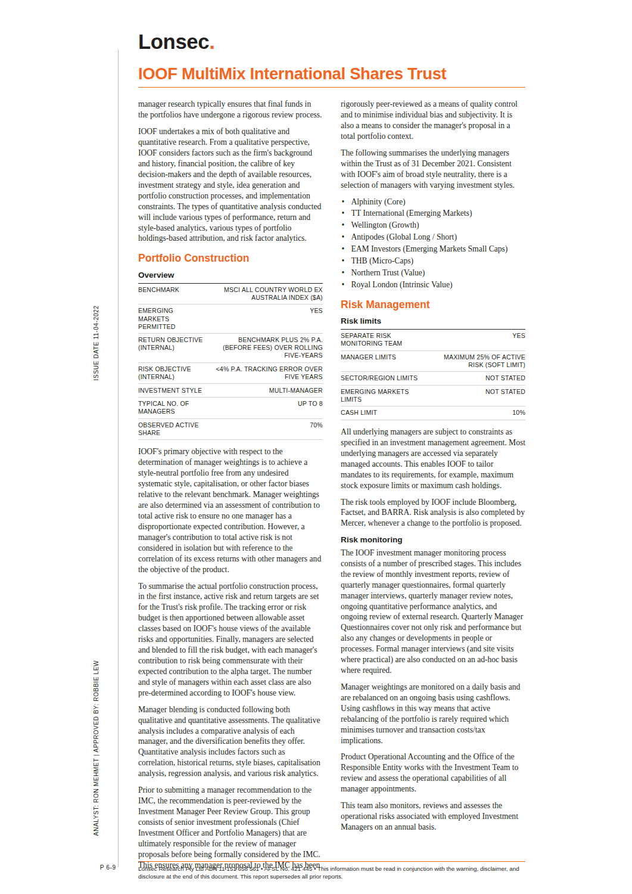ISSUE DATE 11-04-2022
ANALYST: RON MEHMET | APPROVED BY: ROBBIE LEW
P 6-9
Lonsec.
IOOF MultiMix International Shares Trust
manager research typically ensures that final funds in the portfolios have undergone a rigorous review process.
IOOF undertakes a mix of both qualitative and quantitative research. From a qualitative perspective, IOOF considers factors such as the firm's background and history, financial position, the calibre of key decision-makers and the depth of available resources, investment strategy and style, idea generation and portfolio construction processes, and implementation constraints. The types of quantitative analysis conducted will include various types of performance, return and style-based analytics, various types of portfolio holdings-based attribution, and risk factor analytics.
Portfolio Construction
Overview
| Benchmark | MSCI All Country World ex Australia Index ($A) |
| Emerging markets permitted | Yes |
| Return objective (internal) | Benchmark plus 2% p.a. (before fees) over rolling five-years |
| Risk objective (internal) | <4% p.a. tracking error over five years |
| Investment style | Multi-manager |
| Typical no. of managers | Up to 8 |
| Observed active share | 70% |
IOOF's primary objective with respect to the determination of manager weightings is to achieve a style-neutral portfolio free from any undesired systematic style, capitalisation, or other factor biases relative to the relevant benchmark. Manager weightings are also determined via an assessment of contribution to total active risk to ensure no one manager has a disproportionate expected contribution. However, a manager's contribution to total active risk is not considered in isolation but with reference to the correlation of its excess returns with other managers and the objective of the product.
To summarise the actual portfolio construction process, in the first instance, active risk and return targets are set for the Trust's risk profile. The tracking error or risk budget is then apportioned between allowable asset classes based on IOOF's house views of the available risks and opportunities. Finally, managers are selected and blended to fill the risk budget, with each manager's contribution to risk being commensurate with their expected contribution to the alpha target. The number and style of managers within each asset class are also pre-determined according to IOOF's house view.
Manager blending is conducted following both qualitative and quantitative assessments. The qualitative analysis includes a comparative analysis of each manager, and the diversification benefits they offer. Quantitative analysis includes factors such as correlation, historical returns, style biases, capitalisation analysis, regression analysis, and various risk analytics.
Prior to submitting a manager recommendation to the IMC, the recommendation is peer-reviewed by the Investment Manager Peer Review Group. This group consists of senior investment professionals (Chief Investment Officer and Portfolio Managers) that are ultimately responsible for the review of manager proposals before being formally considered by the IMC. This ensures any manager proposal to the IMC has been
rigorously peer-reviewed as a means of quality control and to minimise individual bias and subjectivity. It is also a means to consider the manager's proposal in a total portfolio context.
The following summarises the underlying managers within the Trust as of 31 December 2021. Consistent with IOOF's aim of broad style neutrality, there is a selection of managers with varying investment styles.
Alphinity (Core)
TT International (Emerging Markets)
Wellington (Growth)
Antipodes (Global Long / Short)
EAM Investors (Emerging Markets Small Caps)
THB (Micro-Caps)
Northern Trust (Value)
Royal London (Intrinsic Value)
Risk Management
Risk limits
| Separate risk monitoring team | Yes |
| Manager limits | Maximum 25% of active risk (soft limit) |
| Sector/region limits | Not stated |
| Emerging markets limits | Not stated |
| Cash limit | 10% |
All underlying managers are subject to constraints as specified in an investment management agreement. Most underlying managers are accessed via separately managed accounts. This enables IOOF to tailor mandates to its requirements, for example, maximum stock exposure limits or maximum cash holdings.
The risk tools employed by IOOF include Bloomberg, Factset, and BARRA. Risk analysis is also completed by Mercer, whenever a change to the portfolio is proposed.
Risk monitoring
The IOOF investment manager monitoring process consists of a number of prescribed stages. This includes the review of monthly investment reports, review of quarterly manager questionnaires, formal quarterly manager interviews, quarterly manager review notes, ongoing quantitative performance analytics, and ongoing review of external research. Quarterly Manager Questionnaires cover not only risk and performance but also any changes or developments in people or processes. Formal manager interviews (and site visits where practical) are also conducted on an ad-hoc basis where required.
Manager weightings are monitored on a daily basis and are rebalanced on an ongoing basis using cashflows. Using cashflows in this way means that active rebalancing of the portfolio is rarely required which minimises turnover and transaction costs/tax implications.
Product Operational Accounting and the Office of the Responsible Entity works with the Investment Team to review and assess the operational capabilities of all manager appointments.
This team also monitors, reviews and assesses the operational risks associated with employed Investment Managers on an annual basis.
Lonsec Research Pty Ltd ABN 11 151 658 561 • AFSL No. 421 445 • This information must be read in conjunction with the warning, disclaimer, and disclosure at the end of this document. This report supersedes all prior reports.